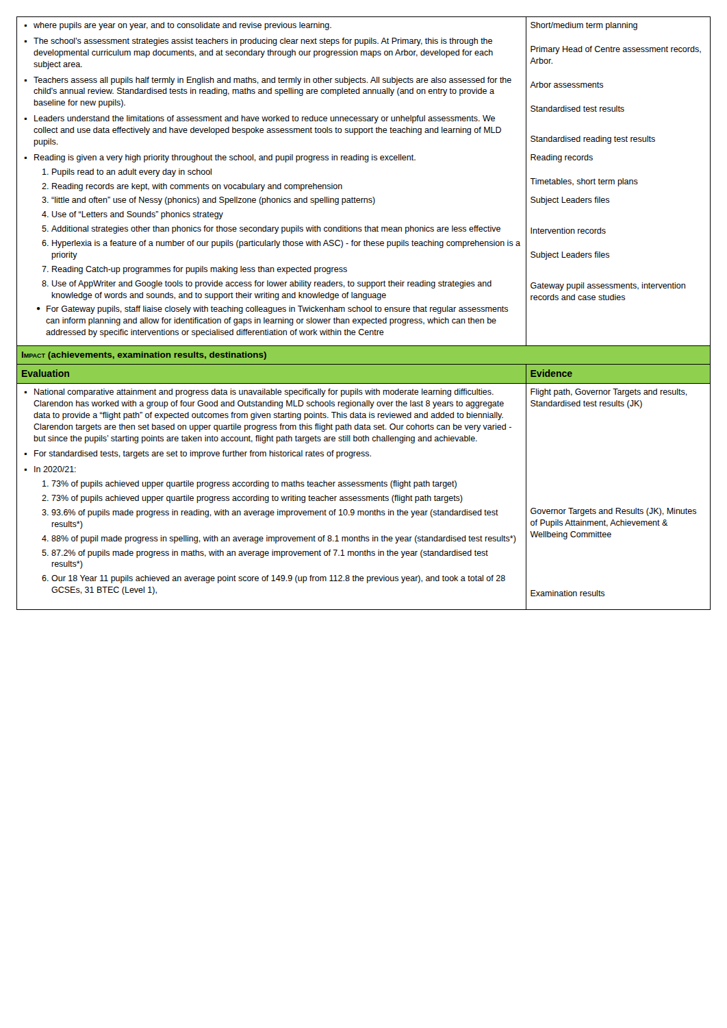| where pupils are year on year, and to consolidate and revise previous learning. The school's assessment strategies assist teachers in producing clear next steps for pupils. At Primary, this is through the developmental curriculum map documents, and at secondary through our progression maps on Arbor, developed for each subject area. Teachers assess all pupils half termly in English and maths, and termly in other subjects. All subjects are also assessed for the child's annual review. Standardised tests in reading, maths and spelling are completed annually (and on entry to provide a baseline for new pupils). Leaders understand the limitations of assessment and have worked to reduce unnecessary or unhelpful assessments. We collect and use data effectively and have developed bespoke assessment tools to support the teaching and learning of MLD pupils. Reading is given a very high priority throughout the school, and pupil progress in reading is excellent. Pupils read to an adult every day in school Reading records are kept, with comments on vocabulary and comprehension “little and often” use of Nessy (phonics) and Spellzone (phonics and spelling patterns) Use of “Letters and Sounds” phonics strategy Additional strategies other than phonics for those secondary pupils with conditions that mean phonics are less effective Hyperlexia is a feature of a number of our pupils (particularly those with ASC) - for these pupils teaching comprehension is a priority Reading Catch-up programmes for pupils making less than expected progress Use of AppWriter and Google tools to provide access for lower ability readers, to support their reading strategies and knowledge of words and sounds, and to support their writing and knowledge of language For Gateway pupils, staff liaise closely with teaching colleagues in Twickenham school to ensure that regular assessments can inform planning and allow for identification of gaps in learning or slower than expected progress, which can then be addressed by specific interventions or specialised differentiation of work within the Centre | Short/medium term planning Primary Head of Centre assessment records, Arbor. Arbor assessments Standardised test results Standardised reading test results Reading records Timetables, short term plans Subject Leaders files Intervention records Subject Leaders files Gateway pupil assessments, intervention records and case studies |
| Impact (achievements, examination results, destinations) |
| Evaluation | Evidence |
| National comparative attainment and progress data is unavailable specifically for pupils with moderate learning difficulties. Clarendon has worked with a group of four Good and Outstanding MLD schools regionally over the last 8 years to aggregate data to provide a “flight path” of expected outcomes from given starting points. This data is reviewed and added to biennially. Clarendon targets are then set based on upper quartile progress from this flight path data set. Our cohorts can be very varied - but since the pupils’ starting points are taken into account, flight path targets are still both challenging and achievable. For standardised tests, targets are set to improve further from historical rates of progress. In 2020/21: 73% of pupils achieved upper quartile progress according to maths teacher assessments (flight path target) 73% of pupils achieved upper quartile progress according to writing teacher assessments (flight path targets) 93.6% of pupils made progress in reading, with an average improvement of 10.9 months in the year (standardised test results*) 88% of pupil made progress in spelling, with an average improvement of 8.1 months in the year (standardised test results*) 87.2% of pupils made progress in maths, with an average improvement of 7.1 months in the year (standardised test results*) Our 18 Year 11 pupils achieved an average point score of 149.9 (up from 112.8 the previous year), and took a total of 28 GCSEs, 31 BTEC (Level 1), | Flight path, Governor Targets and results, Standardised test results (JK) Governor Targets and Results (JK), Minutes of Pupils Attainment, Achievement & Wellbeing Committee Examination results |